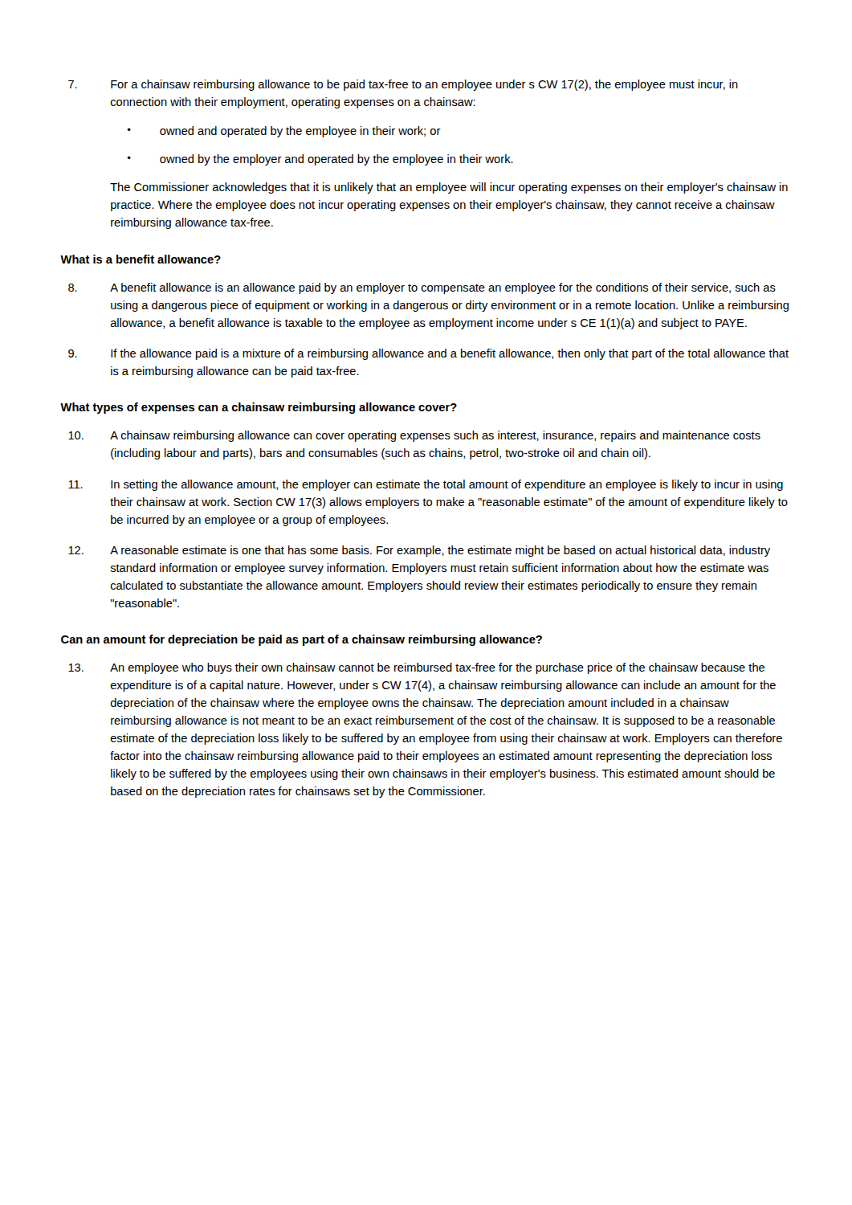7.
For a chainsaw reimbursing allowance to be paid tax-free to an employee under s CW 17(2), the employee must incur, in connection with their employment, operating expenses on a chainsaw:
owned and operated by the employee in their work; or
owned by the employer and operated by the employee in their work.
The Commissioner acknowledges that it is unlikely that an employee will incur operating expenses on their employer's chainsaw in practice. Where the employee does not incur operating expenses on their employer's chainsaw, they cannot receive a chainsaw reimbursing allowance tax-free.
What is a benefit allowance?
8.
A benefit allowance is an allowance paid by an employer to compensate an employee for the conditions of their service, such as using a dangerous piece of equipment or working in a dangerous or dirty environment or in a remote location. Unlike a reimbursing allowance, a benefit allowance is taxable to the employee as employment income under s CE 1(1)(a) and subject to PAYE.
9.
If the allowance paid is a mixture of a reimbursing allowance and a benefit allowance, then only that part of the total allowance that is a reimbursing allowance can be paid tax-free.
What types of expenses can a chainsaw reimbursing allowance cover?
10.
A chainsaw reimbursing allowance can cover operating expenses such as interest, insurance, repairs and maintenance costs (including labour and parts), bars and consumables (such as chains, petrol, two-stroke oil and chain oil).
11.
In setting the allowance amount, the employer can estimate the total amount of expenditure an employee is likely to incur in using their chainsaw at work. Section CW 17(3) allows employers to make a "reasonable estimate" of the amount of expenditure likely to be incurred by an employee or a group of employees.
12.
A reasonable estimate is one that has some basis. For example, the estimate might be based on actual historical data, industry standard information or employee survey information. Employers must retain sufficient information about how the estimate was calculated to substantiate the allowance amount. Employers should review their estimates periodically to ensure they remain "reasonable".
Can an amount for depreciation be paid as part of a chainsaw reimbursing allowance?
13.
An employee who buys their own chainsaw cannot be reimbursed tax-free for the purchase price of the chainsaw because the expenditure is of a capital nature. However, under s CW 17(4), a chainsaw reimbursing allowance can include an amount for the depreciation of the chainsaw where the employee owns the chainsaw. The depreciation amount included in a chainsaw reimbursing allowance is not meant to be an exact reimbursement of the cost of the chainsaw. It is supposed to be a reasonable estimate of the depreciation loss likely to be suffered by an employee from using their chainsaw at work. Employers can therefore factor into the chainsaw reimbursing allowance paid to their employees an estimated amount representing the depreciation loss likely to be suffered by the employees using their own chainsaws in their employer's business. This estimated amount should be based on the depreciation rates for chainsaws set by the Commissioner.